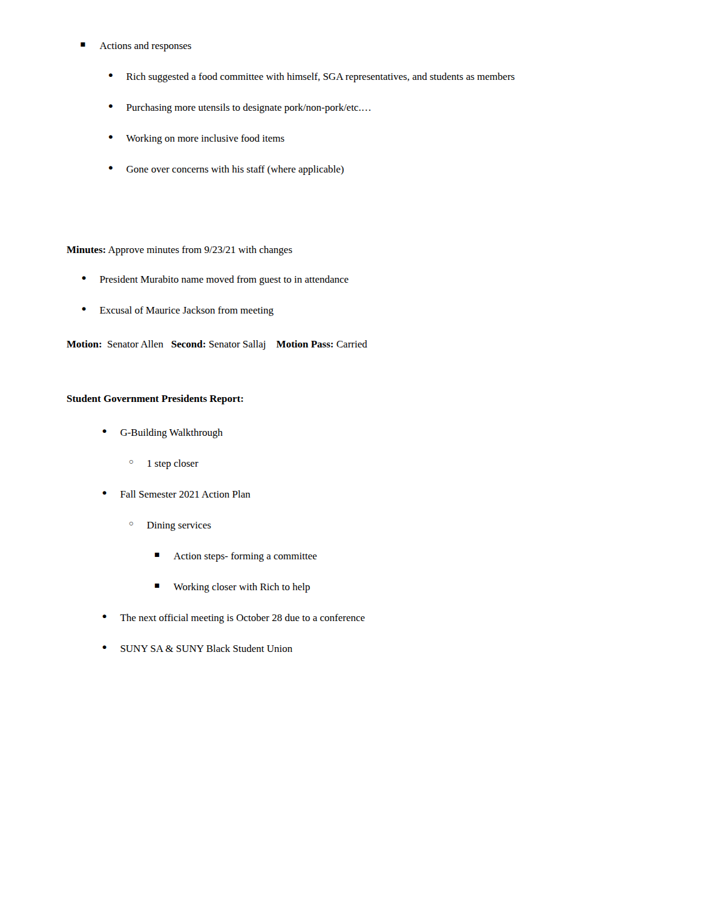Actions and responses
Rich suggested a food committee with himself, SGA representatives, and students as members
Purchasing more utensils to designate pork/non-pork/etc.…
Working on more inclusive food items
Gone over concerns with his staff (where applicable)
Minutes: Approve minutes from 9/23/21 with changes
President Murabito name moved from guest to in attendance
Excusal of Maurice Jackson from meeting
Motion: Senator Allen Second: Senator Sallaj Motion Pass: Carried
Student Government Presidents Report:
G-Building Walkthrough
1 step closer
Fall Semester 2021 Action Plan
Dining services
Action steps- forming a committee
Working closer with Rich to help
The next official meeting is October 28 due to a conference
SUNY SA & SUNY Black Student Union